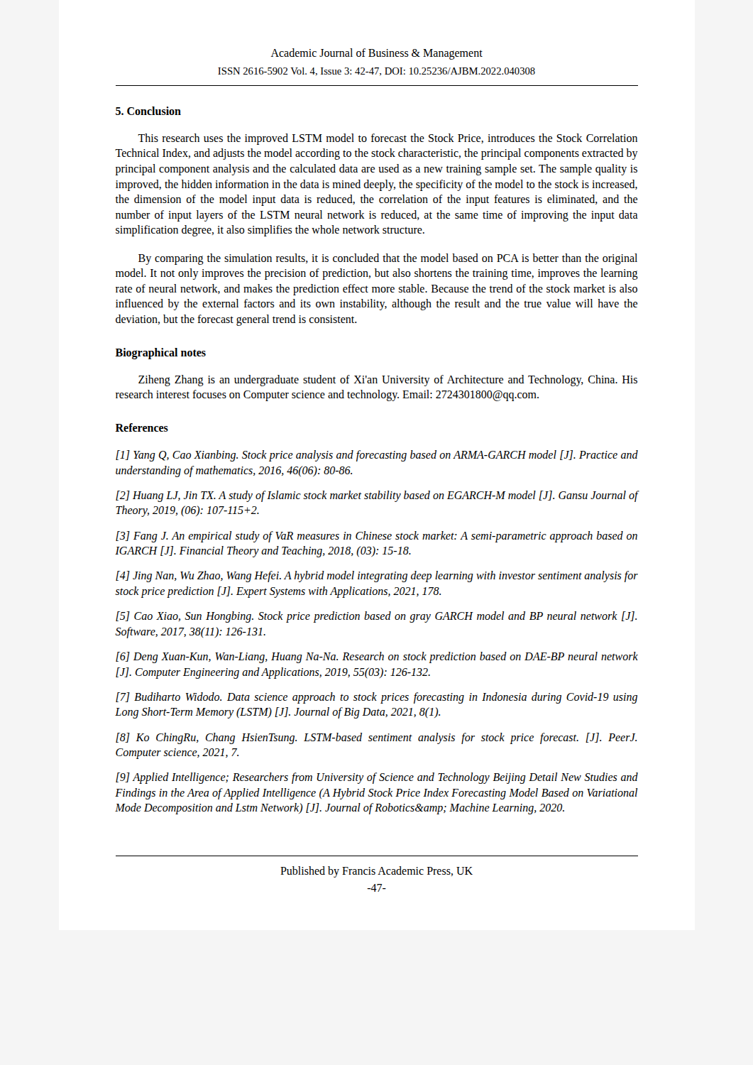Academic Journal of Business & Management
ISSN 2616-5902 Vol. 4, Issue 3: 42-47, DOI: 10.25236/AJBM.2022.040308
5. Conclusion
This research uses the improved LSTM model to forecast the Stock Price, introduces the Stock Correlation Technical Index, and adjusts the model according to the stock characteristic, the principal components extracted by principal component analysis and the calculated data are used as a new training sample set. The sample quality is improved, the hidden information in the data is mined deeply, the specificity of the model to the stock is increased, the dimension of the model input data is reduced, the correlation of the input features is eliminated, and the number of input layers of the LSTM neural network is reduced, at the same time of improving the input data simplification degree, it also simplifies the whole network structure.
By comparing the simulation results, it is concluded that the model based on PCA is better than the original model. It not only improves the precision of prediction, but also shortens the training time, improves the learning rate of neural network, and makes the prediction effect more stable. Because the trend of the stock market is also influenced by the external factors and its own instability, although the result and the true value will have the deviation, but the forecast general trend is consistent.
Biographical notes
Ziheng Zhang is an undergraduate student of Xi'an University of Architecture and Technology, China. His research interest focuses on Computer science and technology. Email: 2724301800@qq.com.
References
[1] Yang Q, Cao Xianbing. Stock price analysis and forecasting based on ARMA-GARCH model [J]. Practice and understanding of mathematics, 2016, 46(06): 80-86.
[2] Huang LJ, Jin TX. A study of Islamic stock market stability based on EGARCH-M model [J]. Gansu Journal of Theory, 2019, (06): 107-115+2.
[3] Fang J. An empirical study of VaR measures in Chinese stock market: A semi-parametric approach based on IGARCH [J]. Financial Theory and Teaching, 2018, (03): 15-18.
[4] Jing Nan, Wu Zhao, Wang Hefei. A hybrid model integrating deep learning with investor sentiment analysis for stock price prediction [J]. Expert Systems with Applications, 2021, 178.
[5] Cao Xiao, Sun Hongbing. Stock price prediction based on gray GARCH model and BP neural network [J]. Software, 2017, 38(11): 126-131.
[6] Deng Xuan-Kun, Wan-Liang, Huang Na-Na. Research on stock prediction based on DAE-BP neural network [J]. Computer Engineering and Applications, 2019, 55(03): 126-132.
[7] Budiharto Widodo. Data science approach to stock prices forecasting in Indonesia during Covid-19 using Long Short-Term Memory (LSTM) [J]. Journal of Big Data, 2021, 8(1).
[8] Ko ChingRu, Chang HsienTsung. LSTM-based sentiment analysis for stock price forecast. [J]. PeerJ. Computer science, 2021, 7.
[9] Applied Intelligence; Researchers from University of Science and Technology Beijing Detail New Studies and Findings in the Area of Applied Intelligence (A Hybrid Stock Price Index Forecasting Model Based on Variational Mode Decomposition and Lstm Network) [J]. Journal of Robotics&amp; Machine Learning, 2020.
Published by Francis Academic Press, UK
-47-